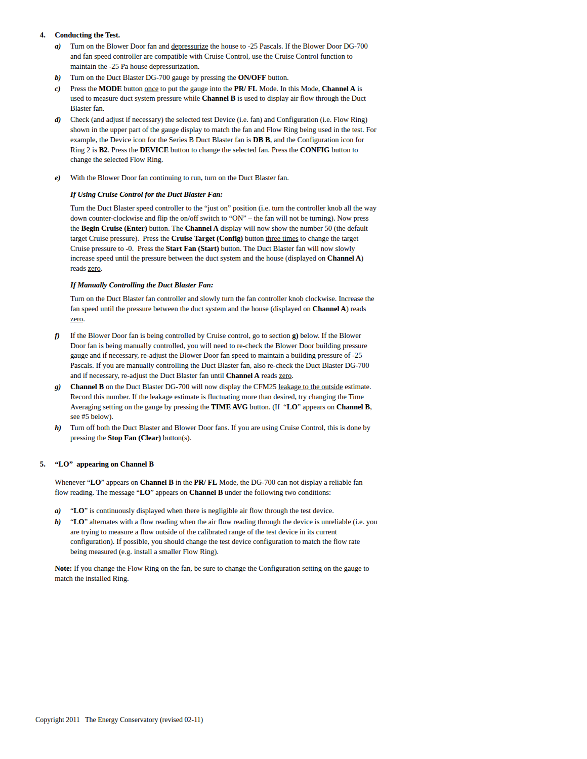Conducting the Test.
a) Turn on the Blower Door fan and depressurize the house to -25 Pascals. If the Blower Door DG-700 and fan speed controller are compatible with Cruise Control, use the Cruise Control function to maintain the -25 Pa house depressurization.
b) Turn on the Duct Blaster DG-700 gauge by pressing the ON/OFF button.
c) Press the MODE button once to put the gauge into the PR/ FL Mode. In this Mode, Channel A is used to measure duct system pressure while Channel B is used to display air flow through the Duct Blaster fan.
d) Check (and adjust if necessary) the selected test Device (i.e. fan) and Configuration (i.e. Flow Ring) shown in the upper part of the gauge display to match the fan and Flow Ring being used in the test. For example, the Device icon for the Series B Duct Blaster fan is DB B, and the Configuration icon for Ring 2 is B2. Press the DEVICE button to change the selected fan. Press the CONFIG button to change the selected Flow Ring.
e) With the Blower Door fan continuing to run, turn on the Duct Blaster fan.
If Using Cruise Control for the Duct Blaster Fan:
Turn the Duct Blaster speed controller to the “just on” position (i.e. turn the controller knob all the way down counter-clockwise and flip the on/off switch to “ON” – the fan will not be turning). Now press the Begin Cruise (Enter) button. The Channel A display will now show the number 50 (the default target Cruise pressure). Press the Cruise Target (Config) button three times to change the target Cruise pressure to -0. Press the Start Fan (Start) button. The Duct Blaster fan will now slowly increase speed until the pressure between the duct system and the house (displayed on Channel A) reads zero.
If Manually Controlling the Duct Blaster Fan:
Turn on the Duct Blaster fan controller and slowly turn the fan controller knob clockwise. Increase the fan speed until the pressure between the duct system and the house (displayed on Channel A) reads zero.
f) If the Blower Door fan is being controlled by Cruise control, go to section g) below. If the Blower Door fan is being manually controlled, you will need to re-check the Blower Door building pressure gauge and if necessary, re-adjust the Blower Door fan speed to maintain a building pressure of -25 Pascals. If you are manually controlling the Duct Blaster fan, also re-check the Duct Blaster DG-700 and if necessary, re-adjust the Duct Blaster fan until Channel A reads zero.
g) Channel B on the Duct Blaster DG-700 will now display the CFM25 leakage to the outside estimate. Record this number. If the leakage estimate is fluctuating more than desired, try changing the Time Averaging setting on the gauge by pressing the TIME AVG button. (If “LO” appears on Channel B, see #5 below).
h) Turn off both the Duct Blaster and Blower Door fans. If you are using Cruise Control, this is done by pressing the Stop Fan (Clear) button(s).
“LO” appearing on Channel B
Whenever “LO” appears on Channel B in the PR/ FL Mode, the DG-700 can not display a reliable fan flow reading. The message “LO” appears on Channel B under the following two conditions:
a)“LO” is continuously displayed when there is negligible air flow through the test device.
b)“LO” alternates with a flow reading when the air flow reading through the device is unreliable (i.e. you are trying to measure a flow outside of the calibrated range of the test device in its current configuration). If possible, you should change the test device configuration to match the flow rate being measured (e.g. install a smaller Flow Ring).
Note: If you change the Flow Ring on the fan, be sure to change the Configuration setting on the gauge to match the installed Ring.
Copyright 2011 The Energy Conservatory (revised 02-11)